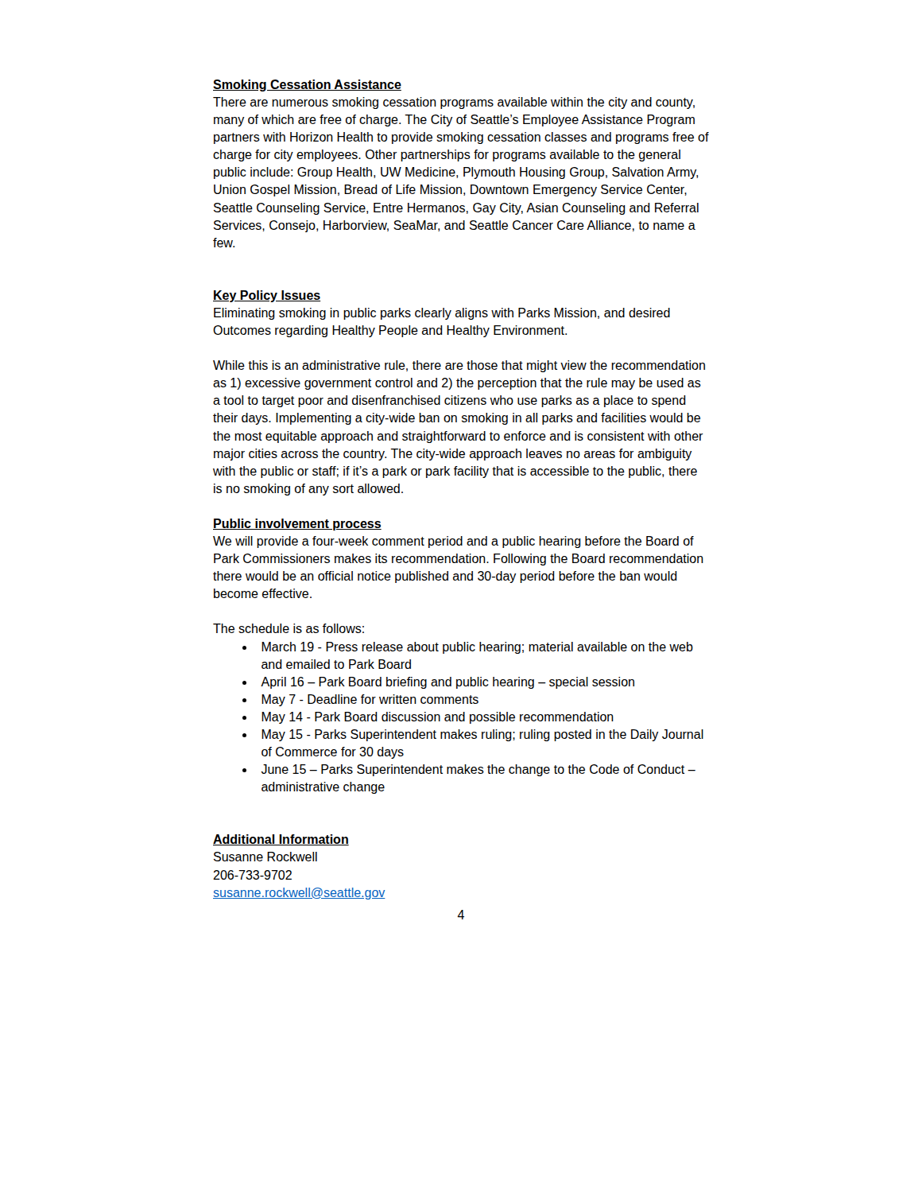Smoking Cessation Assistance
There are numerous smoking cessation programs available within the city and county, many of which are free of charge. The City of Seattle’s Employee Assistance Program partners with Horizon Health to provide smoking cessation classes and programs free of charge for city employees. Other partnerships for programs available to the general public include: Group Health, UW Medicine, Plymouth Housing Group, Salvation Army, Union Gospel Mission, Bread of Life Mission, Downtown Emergency Service Center, Seattle Counseling Service, Entre Hermanos, Gay City, Asian Counseling and Referral Services, Consejo, Harborview, SeaMar, and Seattle Cancer Care Alliance, to name a few.
Key Policy Issues
Eliminating smoking in public parks clearly aligns with Parks Mission, and desired Outcomes regarding Healthy People and Healthy Environment.
While this is an administrative rule, there are those that might view the recommendation as 1) excessive government control and 2) the perception that the rule may be used as a tool to target poor and disenfranchised citizens who use parks as a place to spend their days. Implementing a city-wide ban on smoking in all parks and facilities would be the most equitable approach and straightforward to enforce and is consistent with other major cities across the country. The city-wide approach leaves no areas for ambiguity with the public or staff; if it’s a park or park facility that is accessible to the public, there is no smoking of any sort allowed.
Public involvement process
We will provide a four-week comment period and a public hearing before the Board of Park Commissioners makes its recommendation. Following the Board recommendation there would be an official notice published and 30-day period before the ban would become effective.
The schedule is as follows:
March 19 - Press release about public hearing; material available on the web and emailed to Park Board
April 16 – Park Board briefing and public hearing – special session
May 7 - Deadline for written comments
May 14 - Park Board discussion and possible recommendation
May 15 - Parks Superintendent makes ruling; ruling posted in the Daily Journal of Commerce for 30 days
June 15 – Parks Superintendent makes the change to the Code of Conduct – administrative change
Additional Information
Susanne Rockwell
206-733-9702
susanne.rockwell@seattle.gov
4